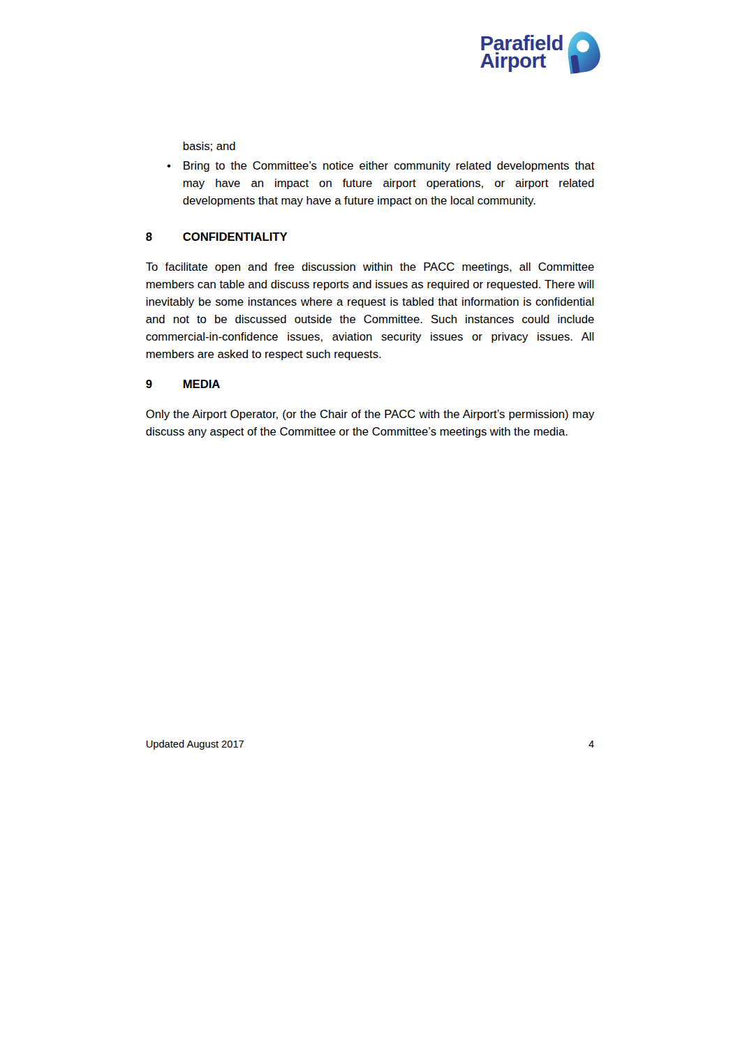ParafieldAirport
basis; and
Bring to the Committee’s notice either community related developments that may have an impact on future airport operations, or airport related developments that may have a future impact on the local community.
8 CONFIDENTIALITY
To facilitate open and free discussion within the PACC meetings, all Committee members can table and discuss reports and issues as required or requested. There will inevitably be some instances where a request is tabled that information is confidential and not to be discussed outside the Committee. Such instances could include commercial-in-confidence issues, aviation security issues or privacy issues. All members are asked to respect such requests.
9 MEDIA
Only the Airport Operator, (or the Chair of the PACC with the Airport’s permission) may discuss any aspect of the Committee or the Committee’s meetings with the media.
Updated August 2017 4